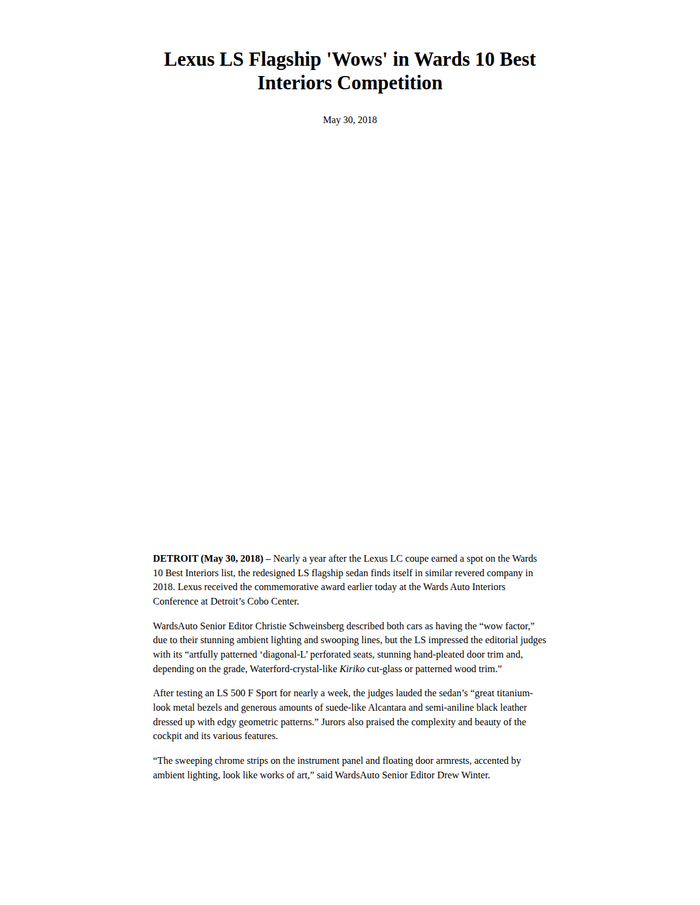Lexus LS Flagship 'Wows' in Wards 10 Best Interiors Competition
May 30, 2018
DETROIT (May 30, 2018) – Nearly a year after the Lexus LC coupe earned a spot on the Wards 10 Best Interiors list, the redesigned LS flagship sedan finds itself in similar revered company in 2018. Lexus received the commemorative award earlier today at the Wards Auto Interiors Conference at Detroit’s Cobo Center.
WardsAuto Senior Editor Christie Schweinsberg described both cars as having the “wow factor,” due to their stunning ambient lighting and swooping lines, but the LS impressed the editorial judges with its “artfully patterned ‘diagonal-L’ perforated seats, stunning hand-pleated door trim and, depending on the grade, Waterford-crystal-like Kiriko cut-glass or patterned wood trim.”
After testing an LS 500 F Sport for nearly a week, the judges lauded the sedan’s “great titanium-look metal bezels and generous amounts of suede-like Alcantara and semi-aniline black leather dressed up with edgy geometric patterns.” Jurors also praised the complexity and beauty of the cockpit and its various features.
“The sweeping chrome strips on the instrument panel and floating door armrests, accented by ambient lighting, look like works of art,” said WardsAuto Senior Editor Drew Winter.